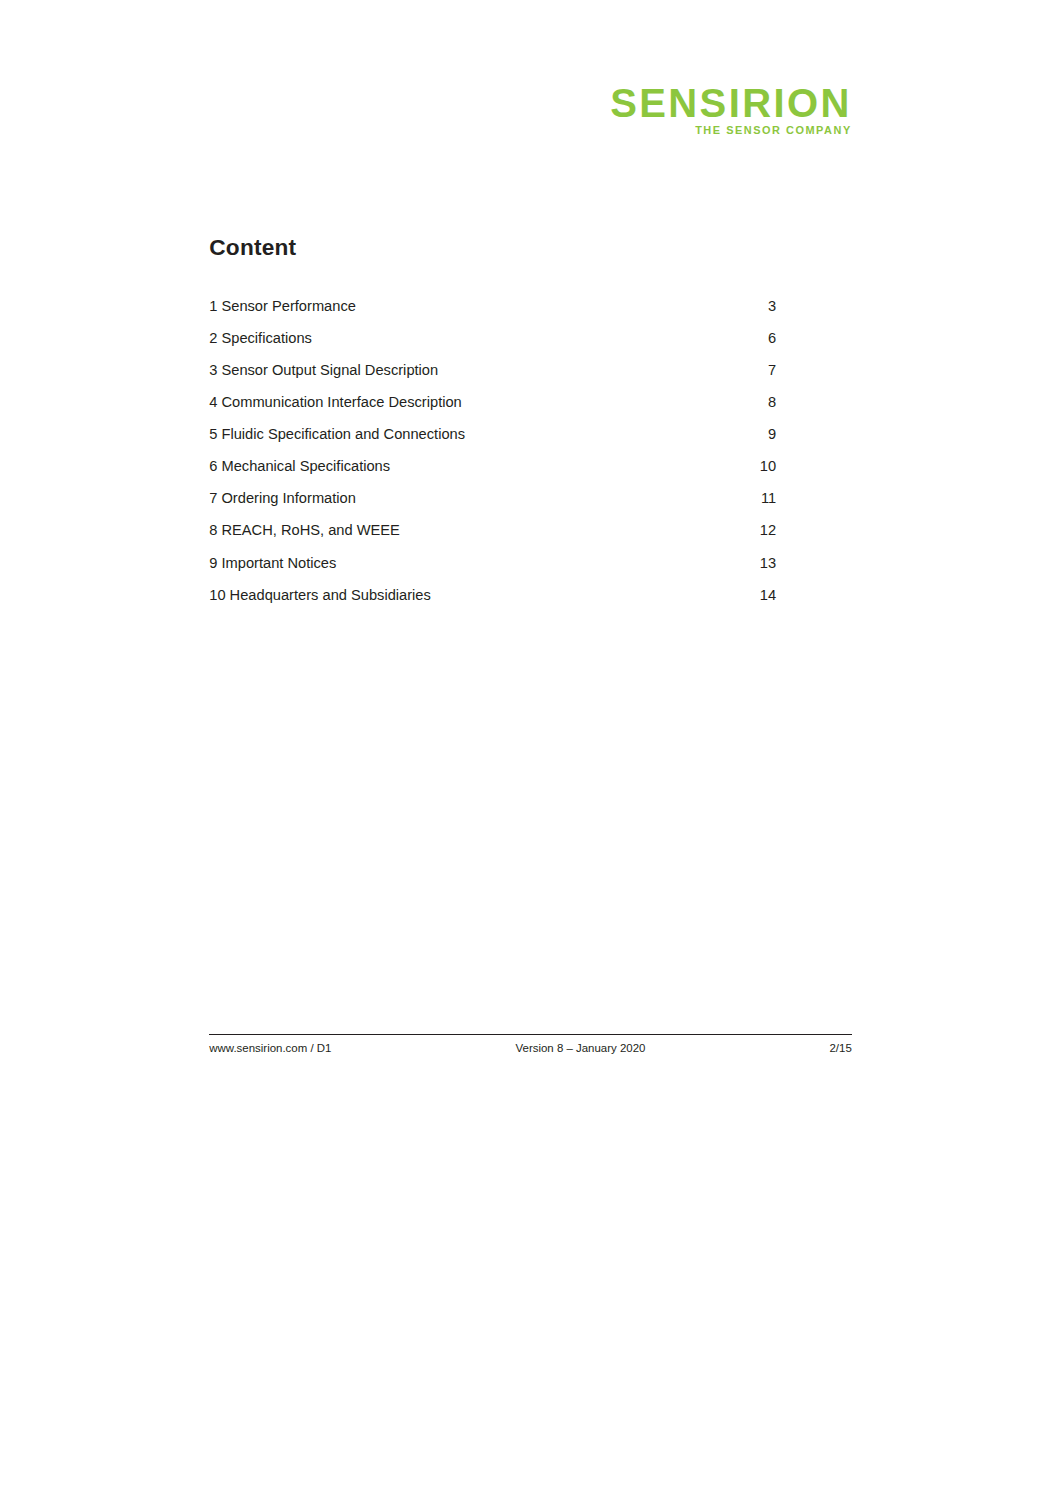SENSIRION
THE SENSOR COMPANY
Content
1 Sensor Performance 3
2 Specifications 6
3 Sensor Output Signal Description 7
4 Communication Interface Description 8
5 Fluidic Specification and Connections 9
6 Mechanical Specifications 10
7 Ordering Information 11
8 REACH, RoHS, and WEEE 12
9 Important Notices 13
10 Headquarters and Subsidiaries 14
www.sensirion.com / D1
Version 8 – January 2020
2/15